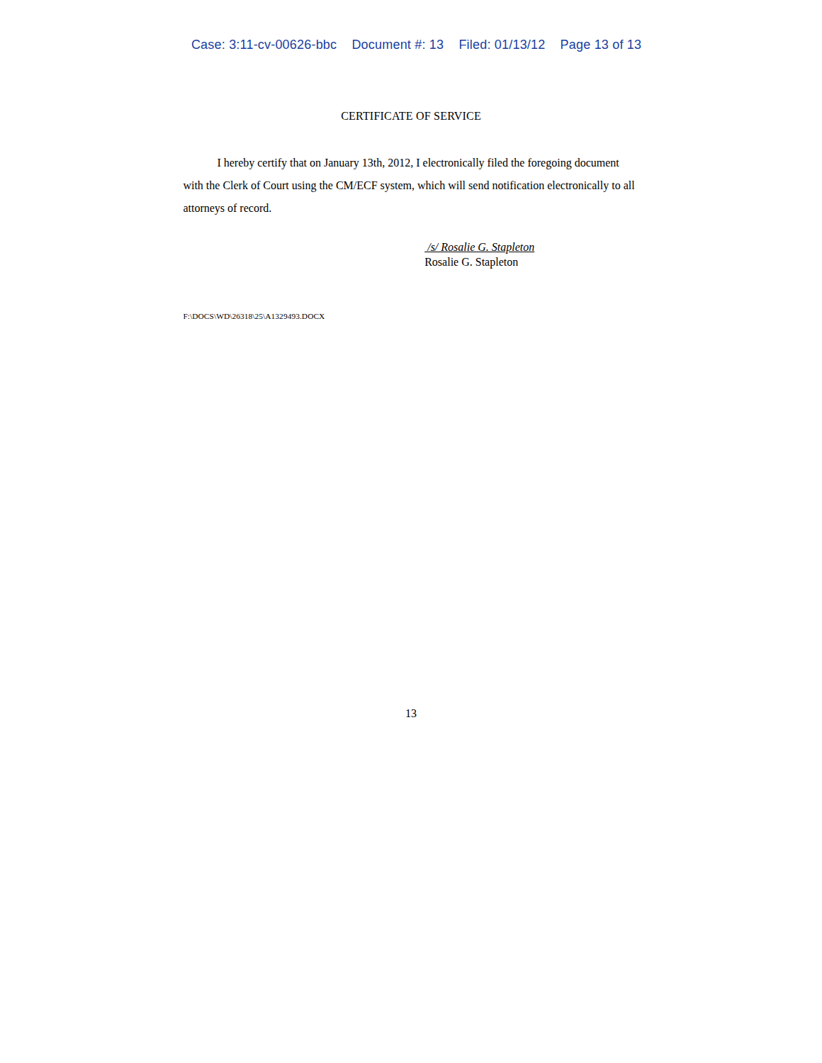Case: 3:11-cv-00626-bbc Document #: 13 Filed: 01/13/12 Page 13 of 13
CERTIFICATE OF SERVICE
I hereby certify that on January 13th, 2012, I electronically filed the foregoing document with the Clerk of Court using the CM/ECF system, which will send notification electronically to all attorneys of record.
/s/ Rosalie G. Stapleton
Rosalie G. Stapleton
F:\DOCS\WD\26318\25\A1329493.DOCX
13